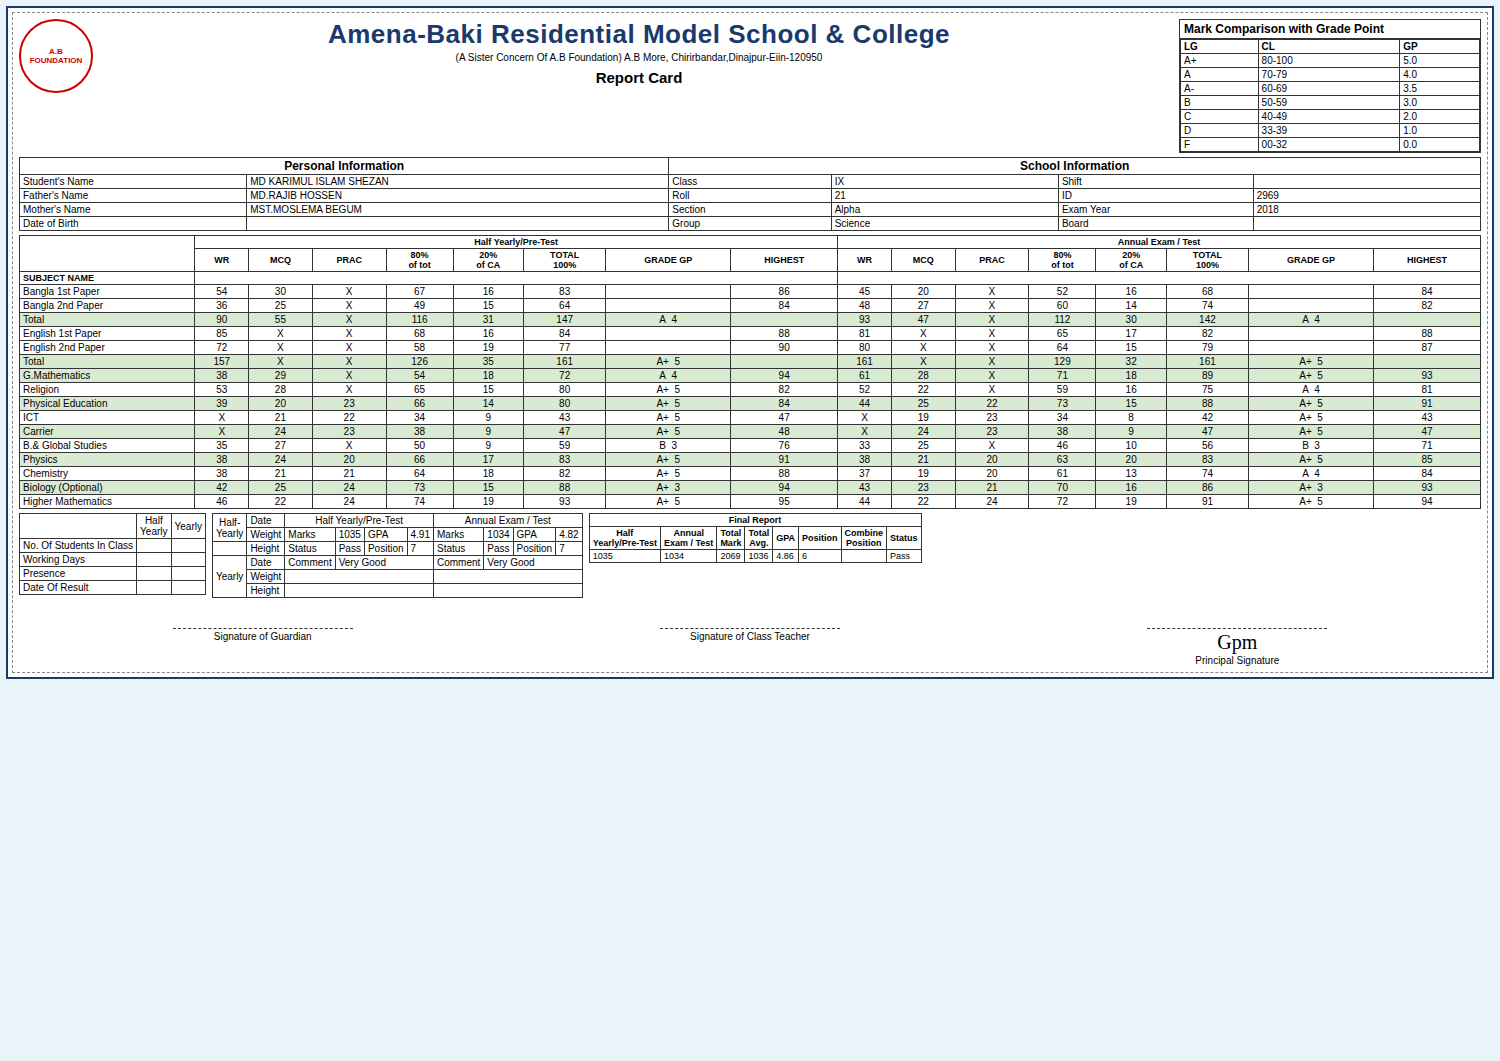A.B
FOUNDATION
Amena-Baki Residential Model School & College
(A Sister Concern Of A.B Foundation) A.B More, Chirirbandar,Dinajpur-Eiin-120950
Report Card
Mark Comparison with Grade Point
| LG | CL | GP |
| A+ | 80-100 | 5.0 |
| A | 70-79 | 4.0 |
| A- | 60-69 | 3.5 |
| B | 50-59 | 3.0 |
| C | 40-49 | 2.0 |
| D | 33-39 | 1.0 |
| F | 00-32 | 0.0 |
| Personal Information | School Information |
| --- | --- |
| Student's Name | MD KARIMUL ISLAM SHEZAN | Class | IX | Shift | |
| Father's Name | MD.RAJIB HOSSEN | Roll | 21 | ID | 2969 |
| Mother's Name | MST.MOSLEMA BEGUM | Section | Alpha | Exam Year | 2018 |
| Date of Birth | | Group | Science | Board | |
| | Half Yearly/Pre-Test | Annual Exam / Test |
| --- | --- | --- |
| WR | MCQ | PRAC | 80% of tot | 20% of CA | TOTAL 100% | GRADE GP | HIGHEST | WR | MCQ | PRAC | 80% of tot | 20% of CA | TOTAL 100% | GRADE GP | HIGHEST |
| SUBJECT NAME | | |
| Bangla 1st Paper | 54 | 30 | X | 67 | 16 | 83 | | 86 | 45 | 20 | X | 52 | 16 | 68 | | 84 |
| Bangla 2nd Paper | 36 | 25 | X | 49 | 15 | 64 | | 84 | 48 | 27 | X | 60 | 14 | 74 | | 82 |
| Total | 90 | 55 | X | 116 | 31 | 147 | A 4 | | 93 | 47 | X | 112 | 30 | 142 | A 4 | |
| English 1st Paper | 85 | X | X | 68 | 16 | 84 | | 88 | 81 | X | X | 65 | 17 | 82 | | 88 |
| English 2nd Paper | 72 | X | X | 58 | 19 | 77 | | 90 | 80 | X | X | 64 | 15 | 79 | | 87 |
| Total | 157 | X | X | 126 | 35 | 161 | A+ 5 | | 161 | X | X | 129 | 32 | 161 | A+ 5 | |
| G.Mathematics | 38 | 29 | X | 54 | 18 | 72 | A 4 | 94 | 61 | 28 | X | 71 | 18 | 89 | A+ 5 | 93 |
| Religion | 53 | 28 | X | 65 | 15 | 80 | A+ 5 | 82 | 52 | 22 | X | 59 | 16 | 75 | A 4 | 81 |
| Physical Education | 39 | 20 | 23 | 66 | 14 | 80 | A+ 5 | 84 | 44 | 25 | 22 | 73 | 15 | 88 | A+ 5 | 91 |
| ICT | X | 21 | 22 | 34 | 9 | 43 | A+ 5 | 47 | X | 19 | 23 | 34 | 8 | 42 | A+ 5 | 43 |
| Carrier | X | 24 | 23 | 38 | 9 | 47 | A+ 5 | 48 | X | 24 | 23 | 38 | 9 | 47 | A+ 5 | 47 |
| B.& Global Studies | 35 | 27 | X | 50 | 9 | 59 | B 3 | 76 | 33 | 25 | X | 46 | 10 | 56 | B 3 | 71 |
| Physics | 38 | 24 | 20 | 66 | 17 | 83 | A+ 5 | 91 | 38 | 21 | 20 | 63 | 20 | 83 | A+ 5 | 85 |
| Chemistry | 38 | 21 | 21 | 64 | 18 | 82 | A+ 5 | 88 | 37 | 19 | 20 | 61 | 13 | 74 | A 4 | 84 |
| Biology (Optional) | 42 | 25 | 24 | 73 | 15 | 88 | A+ 3 | 94 | 43 | 23 | 21 | 70 | 16 | 86 | A+ 3 | 93 |
| Higher Mathematics | 46 | 22 | 24 | 74 | 19 | 93 | A+ 5 | 95 | 44 | 22 | 24 | 72 | 19 | 91 | A+ 5 | 94 |
| | Half Yearly | Yearly |
| No. Of Students In Class | | |
| Working Days | | |
| Presence | | |
| Date Of Result | | |
| Half- Yearly | Date | Half Yearly/Pre-Test | Annual Exam / Test |
| Weight | Marks | 1035 | GPA | 4.91 | Marks | 1034 | GPA | 4.82 |
| | Height | Status | Pass | Position | 7 | Status | Pass | Position | 7 |
| Yearly | Date | Comment | Very Good | Comment | Very Good |
| Weight | | |
| Height | | |
| Final Report |
| --- |
| Half Yearly/Pre-Test | Annual Exam / Test | Total Mark | Total Avg. | GPA | Position | Combine Position | Status |
| 1035 | 1034 | 2069 | 1036 | 4.86 | 6 | | Pass |
Signature of Guardian
Signature of Class Teacher
Gpm
Principal Signature